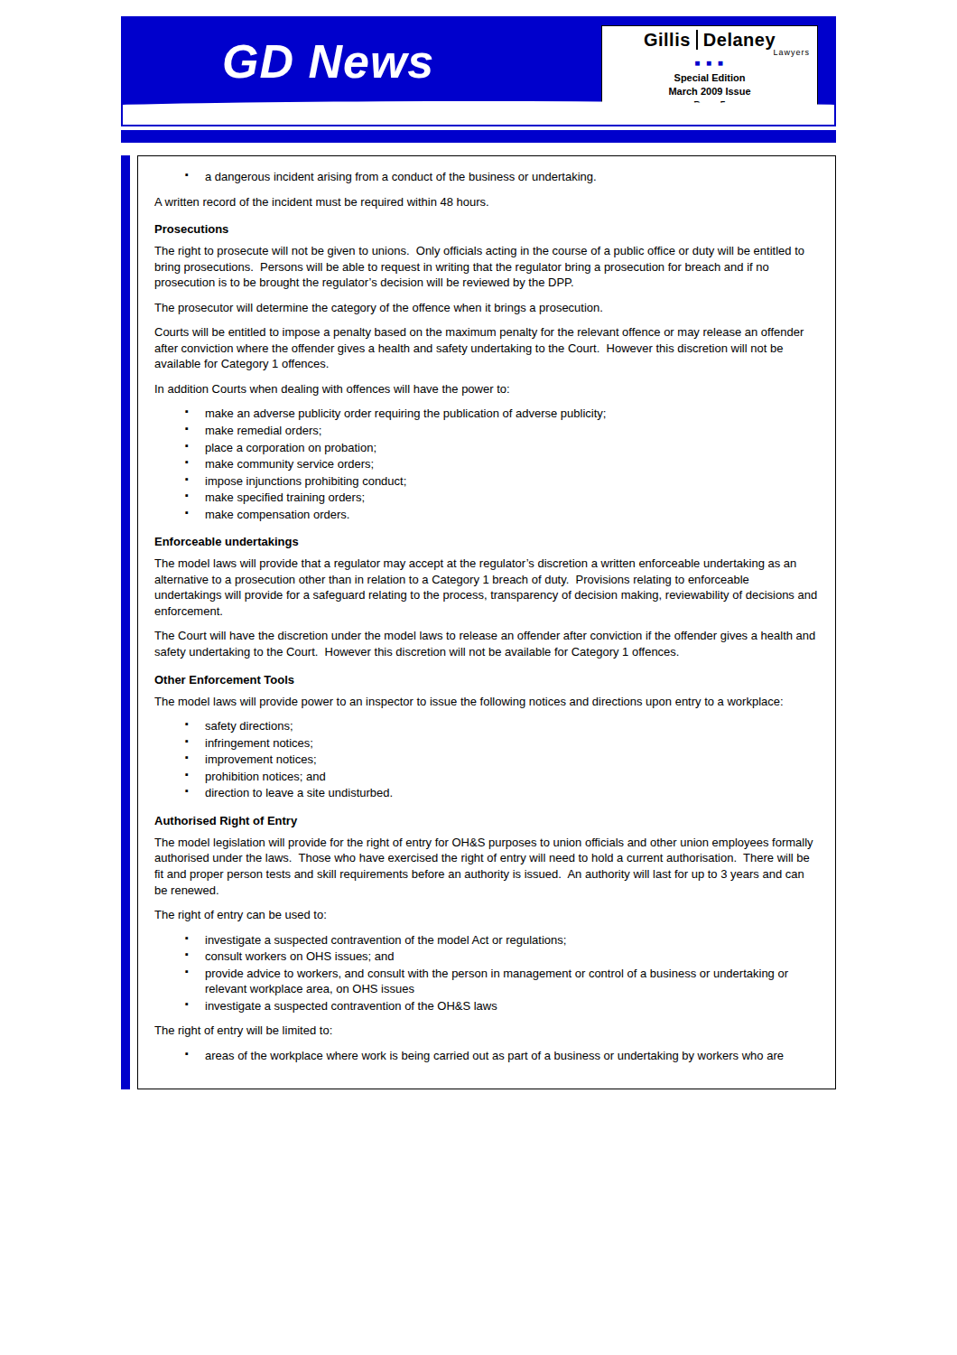GD News
Gillis Delaney
Lawyers
■ ■ ■
Special Edition
March 2009 Issue
Page 5
a dangerous incident arising from a conduct of the business or undertaking.
A written record of the incident must be required within 48 hours.
Prosecutions
The right to prosecute will not be given to unions. Only officials acting in the course of a public office or duty will be entitled to bring prosecutions. Persons will be able to request in writing that the regulator bring a prosecution for breach and if no prosecution is to be brought the regulator’s decision will be reviewed by the DPP.
The prosecutor will determine the category of the offence when it brings a prosecution.
Courts will be entitled to impose a penalty based on the maximum penalty for the relevant offence or may release an offender after conviction where the offender gives a health and safety undertaking to the Court. However this discretion will not be available for Category 1 offences.
In addition Courts when dealing with offences will have the power to:
make an adverse publicity order requiring the publication of adverse publicity;
make remedial orders;
place a corporation on probation;
make community service orders;
impose injunctions prohibiting conduct;
make specified training orders;
make compensation orders.
Enforceable undertakings
The model laws will provide that a regulator may accept at the regulator’s discretion a written enforceable undertaking as an alternative to a prosecution other than in relation to a Category 1 breach of duty. Provisions relating to enforceable undertakings will provide for a safeguard relating to the process, transparency of decision making, reviewability of decisions and enforcement.
The Court will have the discretion under the model laws to release an offender after conviction if the offender gives a health and safety undertaking to the Court. However this discretion will not be available for Category 1 offences.
Other Enforcement Tools
The model laws will provide power to an inspector to issue the following notices and directions upon entry to a workplace:
safety directions;
infringement notices;
improvement notices;
prohibition notices; and
direction to leave a site undisturbed.
Authorised Right of Entry
The model legislation will provide for the right of entry for OH&S purposes to union officials and other union employees formally authorised under the laws. Those who have exercised the right of entry will need to hold a current authorisation. There will be fit and proper person tests and skill requirements before an authority is issued. An authority will last for up to 3 years and can be renewed.
The right of entry can be used to:
investigate a suspected contravention of the model Act or regulations;
consult workers on OHS issues; and
provide advice to workers, and consult with the person in management or control of a business or undertaking or relevant workplace area, on OHS issues
investigate a suspected contravention of the OH&S laws
The right of entry will be limited to:
areas of the workplace where work is being carried out as part of a business or undertaking by workers who are